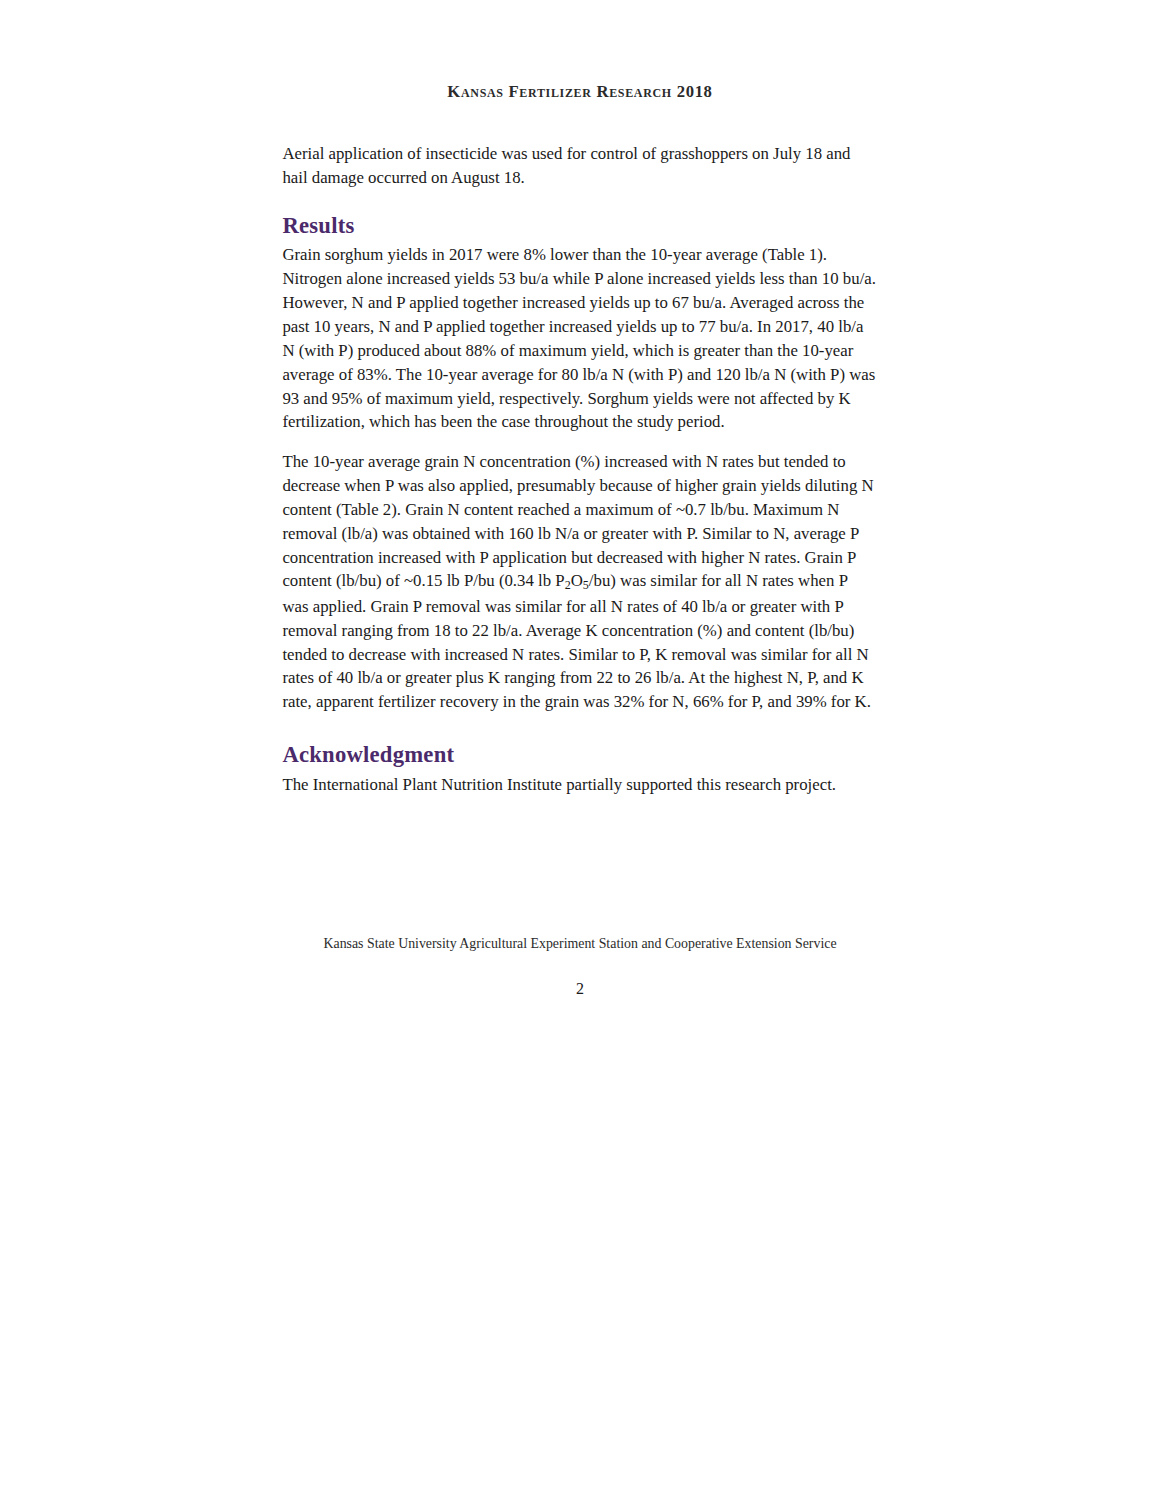Kansas Fertilizer Research 2018
Aerial application of insecticide was used for control of grasshoppers on July 18 and hail damage occurred on August 18.
Results
Grain sorghum yields in 2017 were 8% lower than the 10-year average (Table 1). Nitrogen alone increased yields 53 bu/a while P alone increased yields less than 10 bu/a. However, N and P applied together increased yields up to 67 bu/a. Averaged across the past 10 years, N and P applied together increased yields up to 77 bu/a. In 2017, 40 lb/a N (with P) produced about 88% of maximum yield, which is greater than the 10-year average of 83%. The 10-year average for 80 lb/a N (with P) and 120 lb/a N (with P) was 93 and 95% of maximum yield, respectively. Sorghum yields were not affected by K fertilization, which has been the case throughout the study period.
The 10-year average grain N concentration (%) increased with N rates but tended to decrease when P was also applied, presumably because of higher grain yields diluting N content (Table 2). Grain N content reached a maximum of ~0.7 lb/bu. Maximum N removal (lb/a) was obtained with 160 lb N/a or greater with P. Similar to N, average P concentration increased with P application but decreased with higher N rates. Grain P content (lb/bu) of ~0.15 lb P/bu (0.34 lb P2O5/bu) was similar for all N rates when P was applied. Grain P removal was similar for all N rates of 40 lb/a or greater with P removal ranging from 18 to 22 lb/a. Average K concentration (%) and content (lb/bu) tended to decrease with increased N rates. Similar to P, K removal was similar for all N rates of 40 lb/a or greater plus K ranging from 22 to 26 lb/a. At the highest N, P, and K rate, apparent fertilizer recovery in the grain was 32% for N, 66% for P, and 39% for K.
Acknowledgment
The International Plant Nutrition Institute partially supported this research project.
Kansas State University Agricultural Experiment Station and Cooperative Extension Service
2